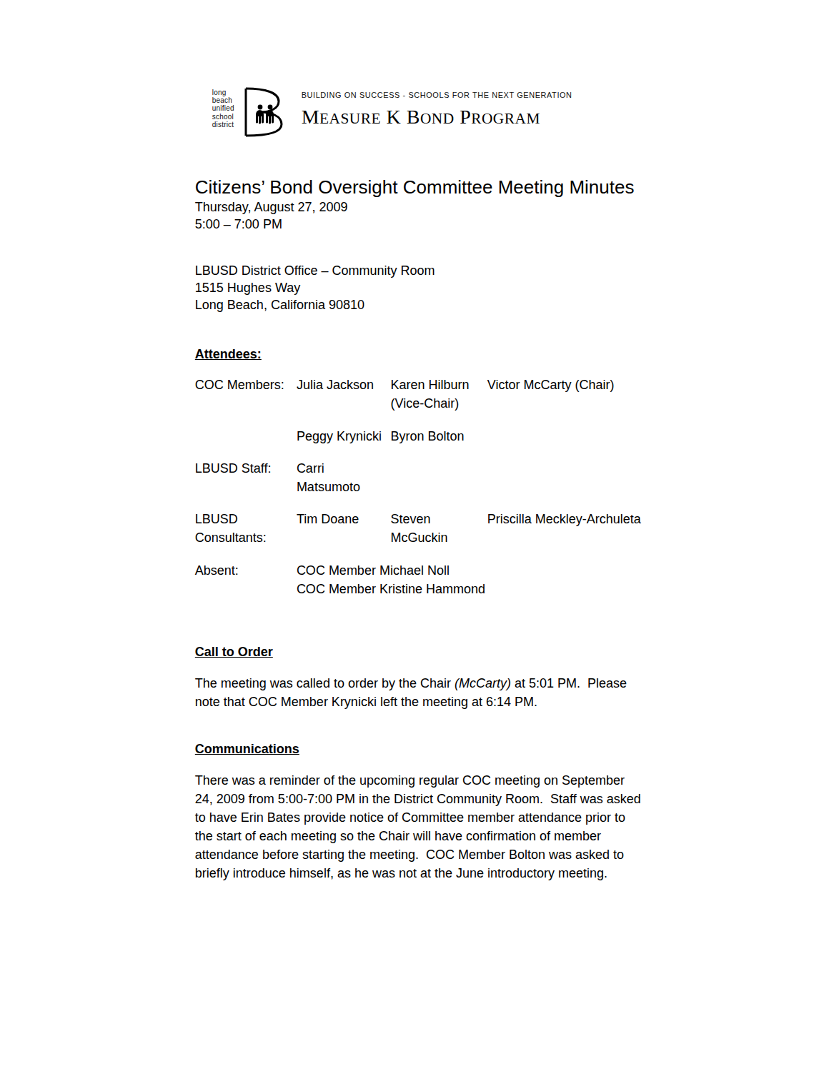long
beach
unified
school
district
BUILDING ON SUCCESS - SCHOOLS FOR THE NEXT GENERATION
MEASURE K BOND PROGRAM
Citizens’ Bond Oversight Committee Meeting Minutes
Thursday, August 27, 2009
5:00 – 7:00 PM
LBUSD District Office – Community Room
1515 Hughes Way
Long Beach, California 90810
Attendees:
| COC Members: | Julia Jackson | Karen Hilburn (Vice-Chair) | Victor McCarty (Chair) |
| | Peggy Krynicki | Byron Bolton | |
| LBUSD Staff: | Carri Matsumoto | | |
| LBUSD Consultants: | Tim Doane | Steven McGuckin | Priscilla Meckley-Archuleta |
| Absent: | COC Member Michael Noll COC Member Kristine Hammond |
Call to Order
The meeting was called to order by the Chair (McCarty) at 5:01 PM. Please note that COC Member Krynicki left the meeting at 6:14 PM.
Communications
There was a reminder of the upcoming regular COC meeting on September 24, 2009 from 5:00-7:00 PM in the District Community Room. Staff was asked to have Erin Bates provide notice of Committee member attendance prior to the start of each meeting so the Chair will have confirmation of member attendance before starting the meeting. COC Member Bolton was asked to briefly introduce himself, as he was not at the June introductory meeting.